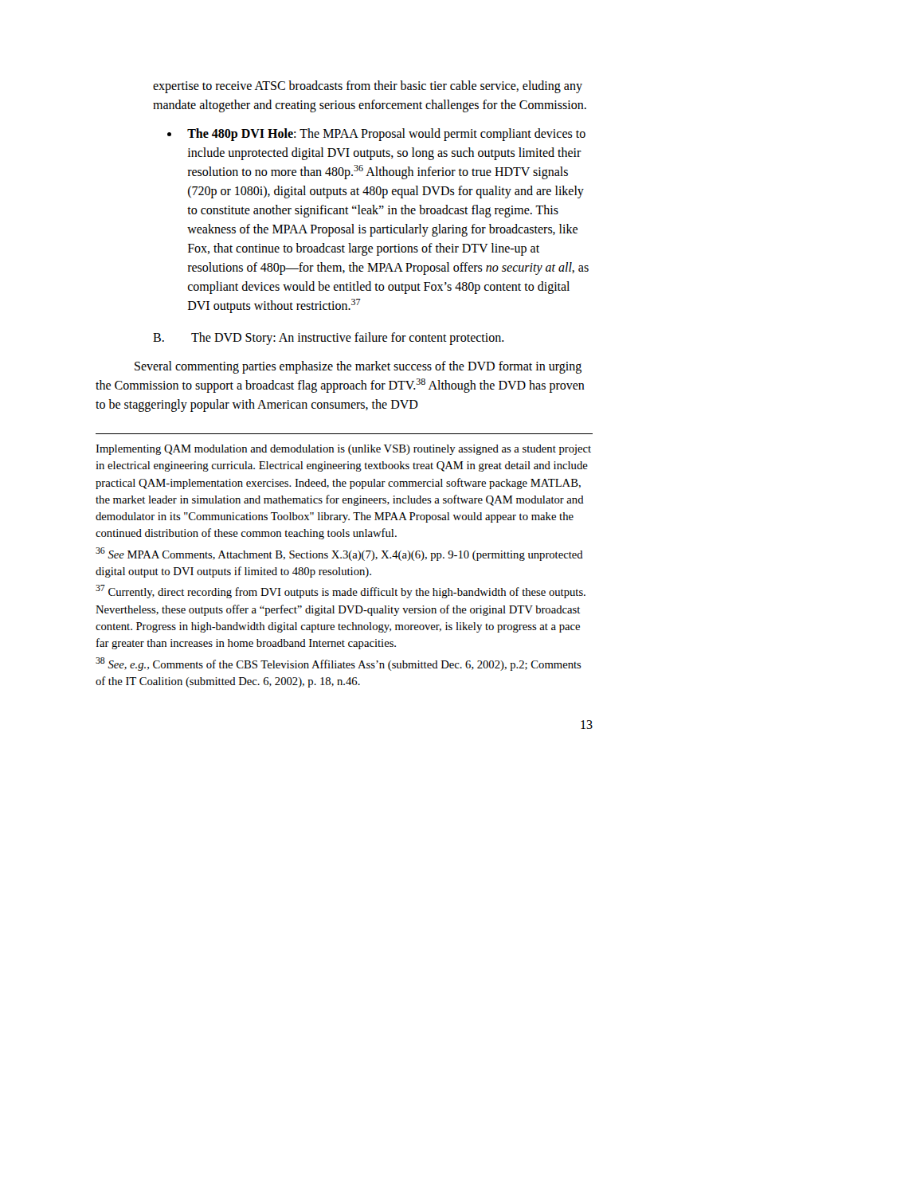expertise to receive ATSC broadcasts from their basic tier cable service, eluding any mandate altogether and creating serious enforcement challenges for the Commission.
The 480p DVI Hole: The MPAA Proposal would permit compliant devices to include unprotected digital DVI outputs, so long as such outputs limited their resolution to no more than 480p.36 Although inferior to true HDTV signals (720p or 1080i), digital outputs at 480p equal DVDs for quality and are likely to constitute another significant “leak” in the broadcast flag regime. This weakness of the MPAA Proposal is particularly glaring for broadcasters, like Fox, that continue to broadcast large portions of their DTV line-up at resolutions of 480p—for them, the MPAA Proposal offers no security at all, as compliant devices would be entitled to output Fox’s 480p content to digital DVI outputs without restriction.37
B. The DVD Story: An instructive failure for content protection.
Several commenting parties emphasize the market success of the DVD format in urging the Commission to support a broadcast flag approach for DTV.38 Although the DVD has proven to be staggeringly popular with American consumers, the DVD
Implementing QAM modulation and demodulation is (unlike VSB) routinely assigned as a student project in electrical engineering curricula. Electrical engineering textbooks treat QAM in great detail and include practical QAM-implementation exercises. Indeed, the popular commercial software package MATLAB, the market leader in simulation and mathematics for engineers, includes a software QAM modulator and demodulator in its "Communications Toolbox" library. The MPAA Proposal would appear to make the continued distribution of these common teaching tools unlawful.
36 See MPAA Comments, Attachment B, Sections X.3(a)(7), X.4(a)(6), pp. 9-10 (permitting unprotected digital output to DVI outputs if limited to 480p resolution).
37 Currently, direct recording from DVI outputs is made difficult by the high-bandwidth of these outputs. Nevertheless, these outputs offer a “perfect” digital DVD-quality version of the original DTV broadcast content. Progress in high-bandwidth digital capture technology, moreover, is likely to progress at a pace far greater than increases in home broadband Internet capacities.
38 See, e.g., Comments of the CBS Television Affiliates Ass’n (submitted Dec. 6, 2002), p.2; Comments of the IT Coalition (submitted Dec. 6, 2002), p. 18, n.46.
13